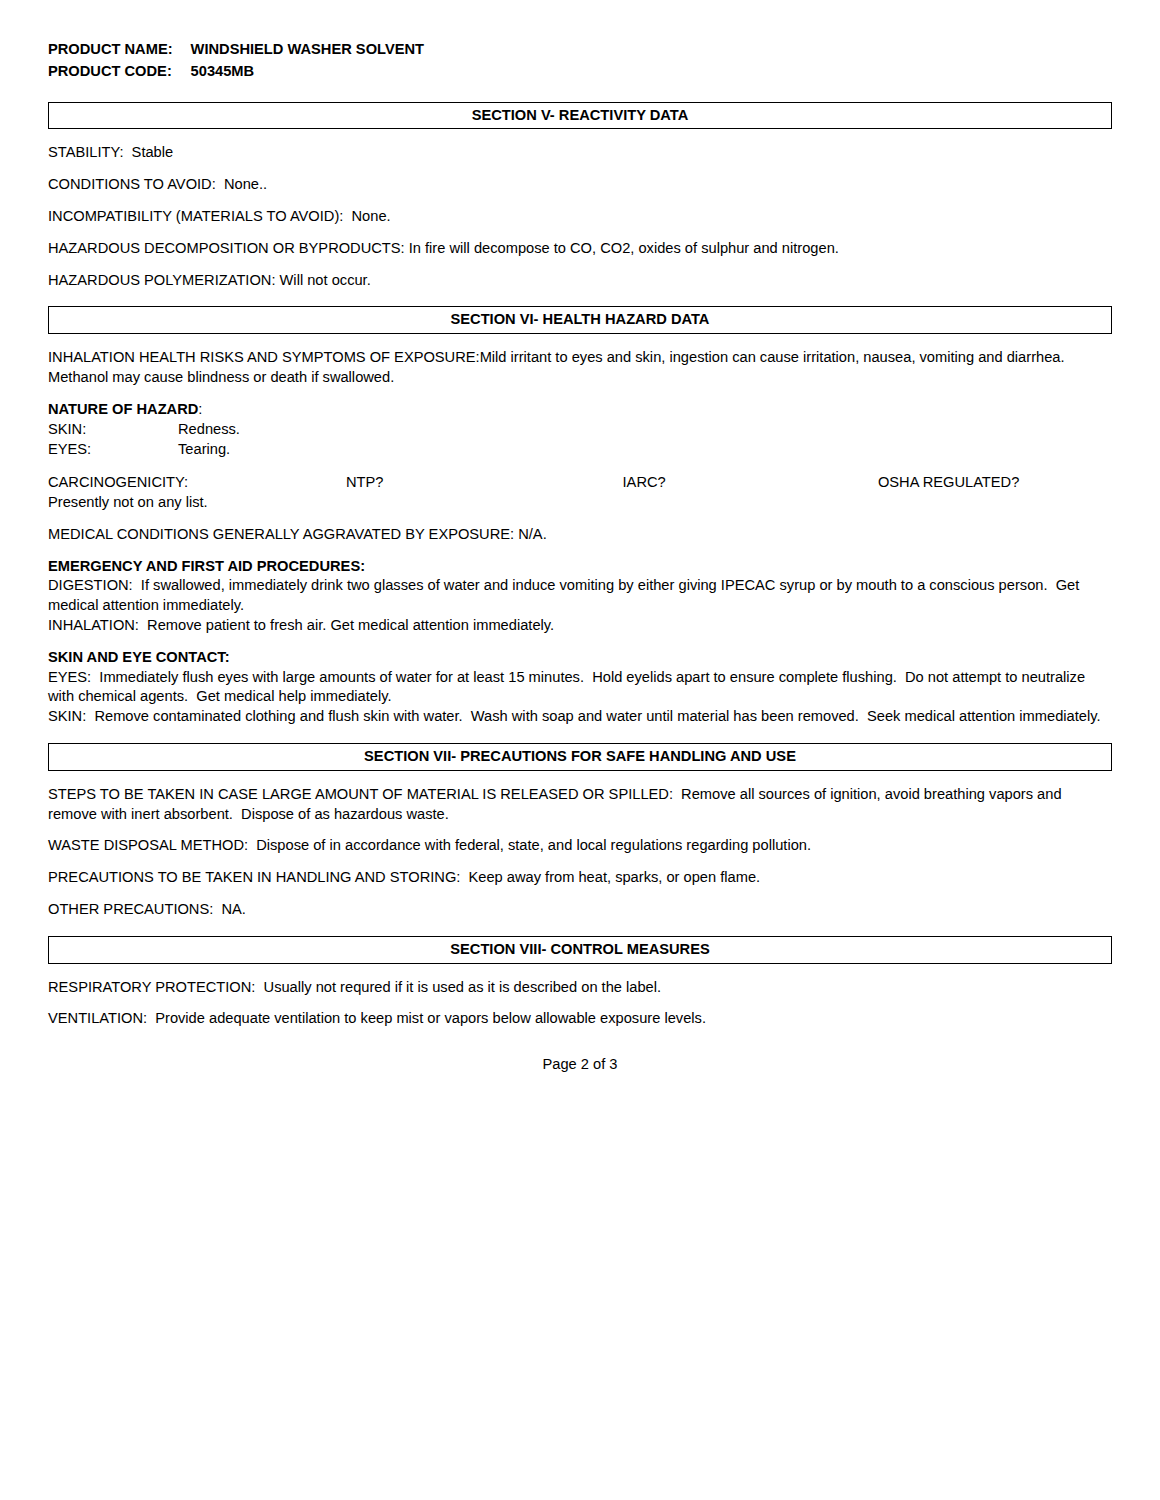| PRODUCT NAME: | WINDSHIELD WASHER SOLVENT |
| PRODUCT CODE: | 50345MB |
SECTION V- REACTIVITY DATA
STABILITY: Stable
CONDITIONS TO AVOID: None..
INCOMPATIBILITY (MATERIALS TO AVOID): None.
HAZARDOUS DECOMPOSITION OR BYPRODUCTS: In fire will decompose to CO, CO2, oxides of sulphur and nitrogen.
HAZARDOUS POLYMERIZATION: Will not occur.
SECTION VI- HEALTH HAZARD DATA
INHALATION HEALTH RISKS AND SYMPTOMS OF EXPOSURE:Mild irritant to eyes and skin, ingestion can cause irritation, nausea, vomiting and diarrhea. Methanol may cause blindness or death if swallowed.
NATURE OF HAZARD:
| SKIN: | Redness. |
| EYES: | Tearing. |
| CARCINOGENICITY: | NTP? | IARC? | OSHA REGULATED? |
Presently not on any list.
MEDICAL CONDITIONS GENERALLY AGGRAVATED BY EXPOSURE: N/A.
EMERGENCY AND FIRST AID PROCEDURES:
DIGESTION: If swallowed, immediately drink two glasses of water and induce vomiting by either giving IPECAC syrup or by mouth to a conscious person. Get medical attention immediately.
INHALATION: Remove patient to fresh air. Get medical attention immediately.
SKIN AND EYE CONTACT:
EYES: Immediately flush eyes with large amounts of water for at least 15 minutes. Hold eyelids apart to ensure complete flushing. Do not attempt to neutralize with chemical agents. Get medical help immediately.
SKIN: Remove contaminated clothing and flush skin with water. Wash with soap and water until material has been removed. Seek medical attention immediately.
SECTION VII- PRECAUTIONS FOR SAFE HANDLING AND USE
STEPS TO BE TAKEN IN CASE LARGE AMOUNT OF MATERIAL IS RELEASED OR SPILLED: Remove all sources of ignition, avoid breathing vapors and remove with inert absorbent. Dispose of as hazardous waste.
WASTE DISPOSAL METHOD: Dispose of in accordance with federal, state, and local regulations regarding pollution.
PRECAUTIONS TO BE TAKEN IN HANDLING AND STORING: Keep away from heat, sparks, or open flame.
OTHER PRECAUTIONS: NA.
SECTION VIII- CONTROL MEASURES
RESPIRATORY PROTECTION: Usually not requred if it is used as it is described on the label.
VENTILATION: Provide adequate ventilation to keep mist or vapors below allowable exposure levels.
Page 2 of 3